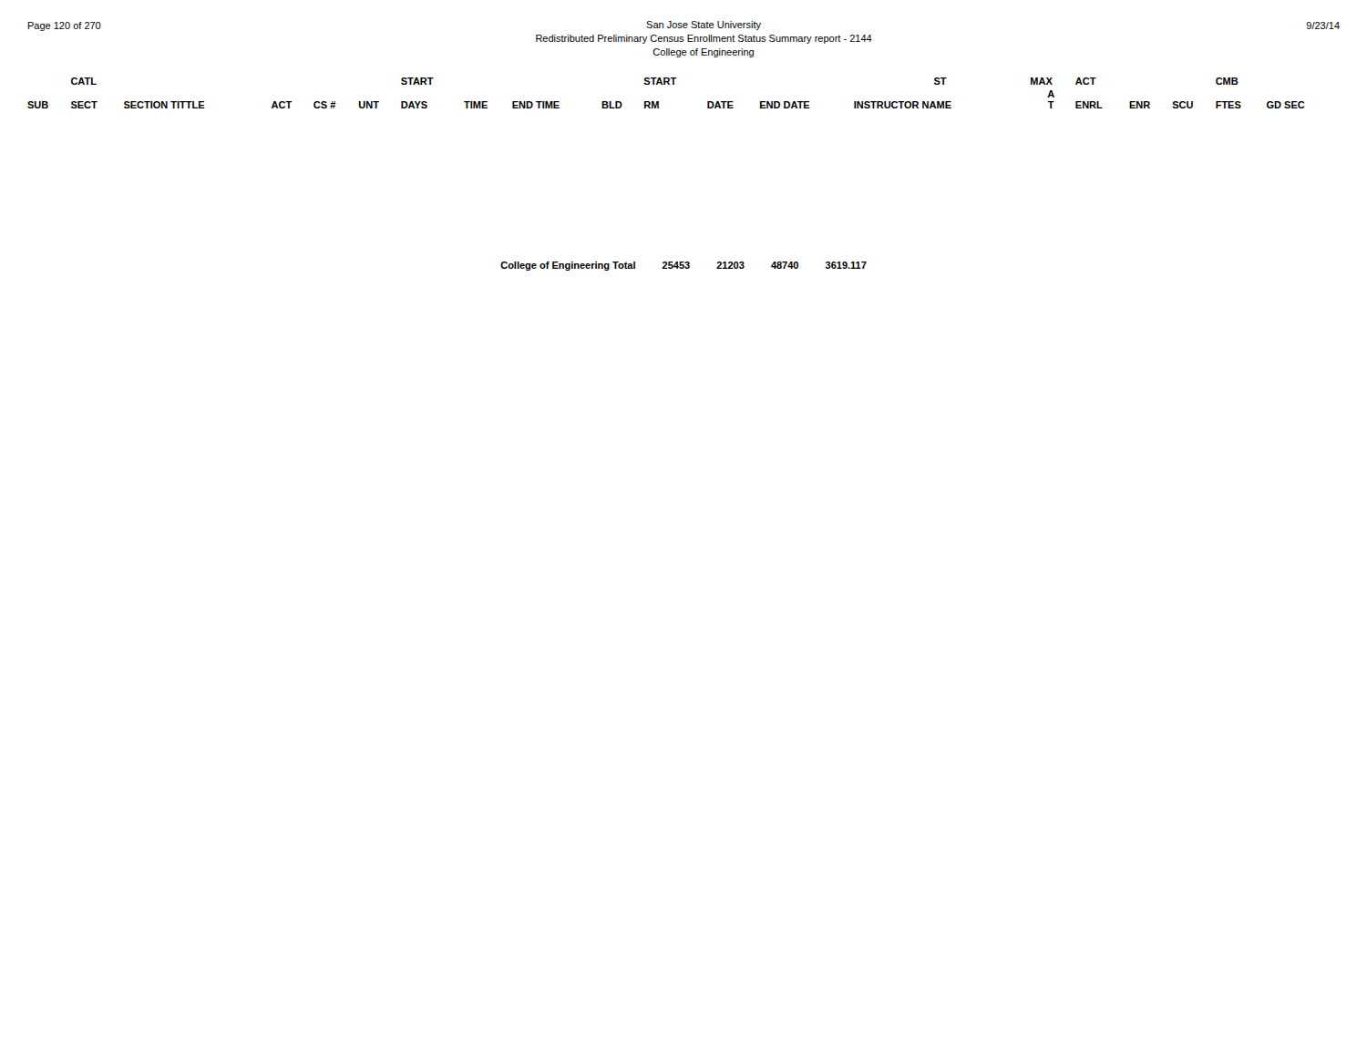Page 120 of 270
San Jose State University
Redistributed Preliminary Census Enrollment Status Summary report - 2144
College of Engineering
9/23/14
| | CATL | | | | | START | | | | START | | | ST | MAX | ACT | | | CMB |
| --- | --- | --- | --- | --- | --- | --- | --- | --- | --- | --- | --- | --- | --- | --- | --- | --- | --- | --- |
| SUB | SECT | SECTION TITTLE | ACT | CS # | UNT | DAYS | TIME | END TIME | BLD | RM | DATE | END DATE | INSTRUCTOR NAME | A T | ENRL | ENR | SCU | FTES | GD SEC |
College of Engineering Total 25453 21203 48740 3619.117